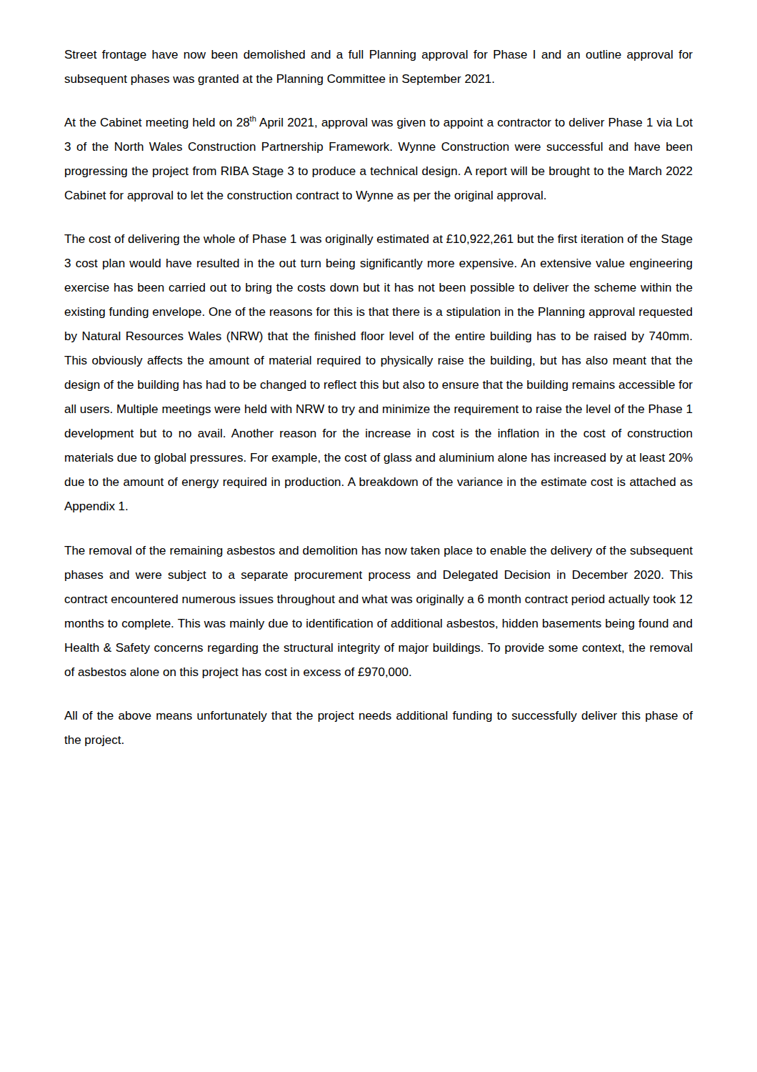Street frontage have now been demolished and a full Planning approval for Phase I and an outline approval for subsequent phases was granted at the Planning Committee in September 2021.
At the Cabinet meeting held on 28th April 2021, approval was given to appoint a contractor to deliver Phase 1 via Lot 3 of the North Wales Construction Partnership Framework. Wynne Construction were successful and have been progressing the project from RIBA Stage 3 to produce a technical design. A report will be brought to the March 2022 Cabinet for approval to let the construction contract to Wynne as per the original approval.
The cost of delivering the whole of Phase 1 was originally estimated at £10,922,261 but the first iteration of the Stage 3 cost plan would have resulted in the out turn being significantly more expensive. An extensive value engineering exercise has been carried out to bring the costs down but it has not been possible to deliver the scheme within the existing funding envelope. One of the reasons for this is that there is a stipulation in the Planning approval requested by Natural Resources Wales (NRW) that the finished floor level of the entire building has to be raised by 740mm. This obviously affects the amount of material required to physically raise the building, but has also meant that the design of the building has had to be changed to reflect this but also to ensure that the building remains accessible for all users. Multiple meetings were held with NRW to try and minimize the requirement to raise the level of the Phase 1 development but to no avail. Another reason for the increase in cost is the inflation in the cost of construction materials due to global pressures. For example, the cost of glass and aluminium alone has increased by at least 20% due to the amount of energy required in production. A breakdown of the variance in the estimate cost is attached as Appendix 1.
The removal of the remaining asbestos and demolition has now taken place to enable the delivery of the subsequent phases and were subject to a separate procurement process and Delegated Decision in December 2020. This contract encountered numerous issues throughout and what was originally a 6 month contract period actually took 12 months to complete. This was mainly due to identification of additional asbestos, hidden basements being found and Health & Safety concerns regarding the structural integrity of major buildings. To provide some context, the removal of asbestos alone on this project has cost in excess of £970,000.
All of the above means unfortunately that the project needs additional funding to successfully deliver this phase of the project.